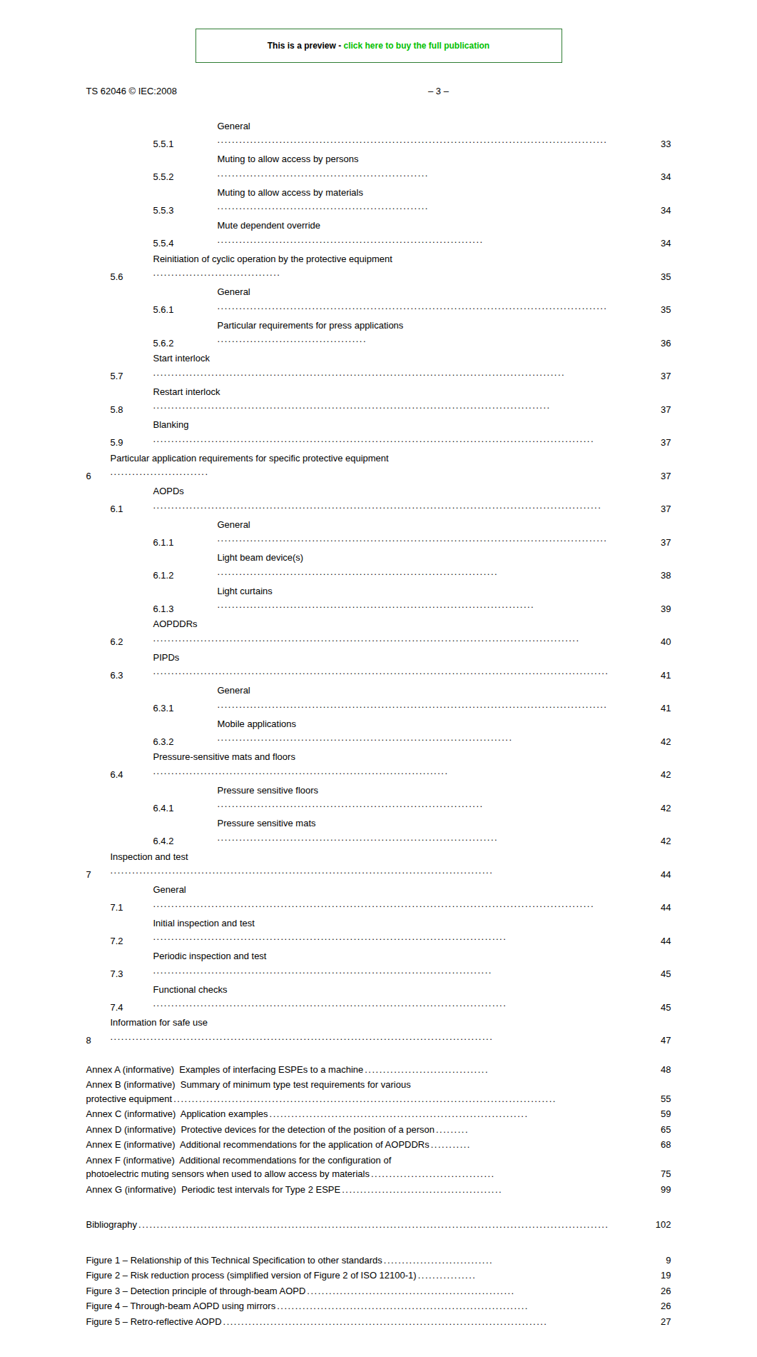This is a preview - click here to buy the full publication
TS 62046 © IEC:2008
– 3 –
| | | 5.5.1 | General ........................................................................................................... | 33 |
| | | 5.5.2 | Muting to allow access by persons .......................................................... | 34 |
| | | 5.5.3 | Muting to allow access by materials .......................................................... | 34 |
| | | 5.5.4 | Mute dependent override ......................................................................... | 34 |
| | 5.6 | Reinitiation of cyclic operation by the protective equipment ................................... | 35 |
| | | 5.6.1 | General ........................................................................................................... | 35 |
| | | 5.6.2 | Particular requirements for press applications ......................................... | 36 |
| | 5.7 | Start interlock ................................................................................................................. | 37 |
| | 5.8 | Restart interlock ............................................................................................................. | 37 |
| | 5.9 | Blanking ......................................................................................................................... | 37 |
| 6 | Particular application requirements for specific protective equipment ........................... | 37 |
| | 6.1 | AOPDs ........................................................................................................................... | 37 |
| | | 6.1.1 | General ........................................................................................................... | 37 |
| | | 6.1.2 | Light beam device(s) ............................................................................. | 38 |
| | | 6.1.3 | Light curtains ....................................................................................... | 39 |
| | 6.2 | AOPDDRs ..................................................................................................................... | 40 |
| | 6.3 | PIPDs ............................................................................................................................. | 41 |
| | | 6.3.1 | General ........................................................................................................... | 41 |
| | | 6.3.2 | Mobile applications ................................................................................. | 42 |
| | 6.4 | Pressure-sensitive mats and floors ................................................................................. | 42 |
| | | 6.4.1 | Pressure sensitive floors ......................................................................... | 42 |
| | | 6.4.2 | Pressure sensitive mats ............................................................................. | 42 |
| 7 | Inspection and test ......................................................................................................... | 44 |
| | 7.1 | General ......................................................................................................................... | 44 |
| | 7.2 | Initial inspection and test ................................................................................................. | 44 |
| | 7.3 | Periodic inspection and test ............................................................................................. | 45 |
| | 7.4 | Functional checks ................................................................................................. | 45 |
| 8 | Information for safe use ......................................................................................................... | 47 |
Annex A (informative) Examples of interfacing ESPEs to a machine .................................. 48
Annex B (informative) Summary of minimum type test requirements for various
protective equipment ......................................................................................................... 55
Annex C (informative) Application examples ....................................................................... 59
Annex D (informative) Protective devices for the detection of the position of a person ......... 65
Annex E (informative) Additional recommendations for the application of AOPDDRs ........... 68
Annex F (informative) Additional recommendations for the configuration of
photoelectric muting sensors when used to allow access by materials .................................. 75
Annex G (informative) Periodic test intervals for Type 2 ESPE ............................................ 99
Bibliography ................................................................................................................................. 102
Figure 1 – Relationship of this Technical Specification to other standards .............................. 9
Figure 2 – Risk reduction process (simplified version of Figure 2 of ISO 12100-1) ................ 19
Figure 3 – Detection principle of through-beam AOPD ......................................................... 26
Figure 4 – Through-beam AOPD using mirrors ..................................................................... 26
Figure 5 – Retro-reflective AOPD ......................................................................................... 27